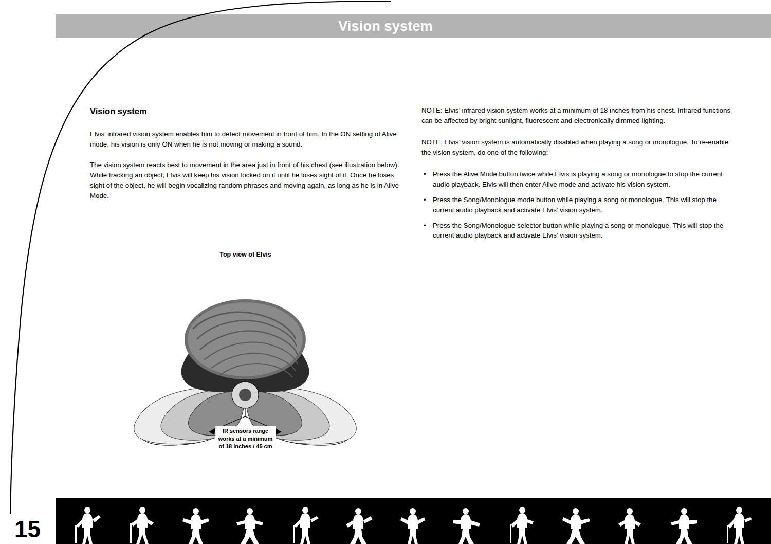Vision system
Vision system
Elvis’ infrared vision system enables him to detect movement in front of him. In the ON setting of Alive mode, his vision is only ON when he is not moving or making a sound.
The vision system reacts best to movement in the area just in front of his chest (see illustration below). While tracking an object, Elvis will keep his vision locked on it until he loses sight of it. Once he loses sight of the object, he will begin vocalizing random phrases and moving again, as long as he is in Alive Mode.
Top view of Elvis
IR sensors range
works at a minimum
of 18 inches / 45 cm
NOTE: Elvis’ infrared vision system works at a minimum of 18 inches from his chest. Infrared functions can be affected by bright sunlight, fluorescent and electronically dimmed lighting.
NOTE: Elvis’ vision system is automatically disabled when playing a song or monologue. To re-enable the vision system, do one of the following:
Press the Alive Mode button twice while Elvis is playing a song or monologue to stop the current audio playback. Elvis will then enter Alive mode and activate his vision system.
Press the Song/Monologue mode button while playing a song or monologue. This will stop the current audio playback and activate Elvis’ vision system.
Press the Song/Monologue selector button while playing a song or monologue. This will stop the current audio playback and activate Elvis’ vision system.
15